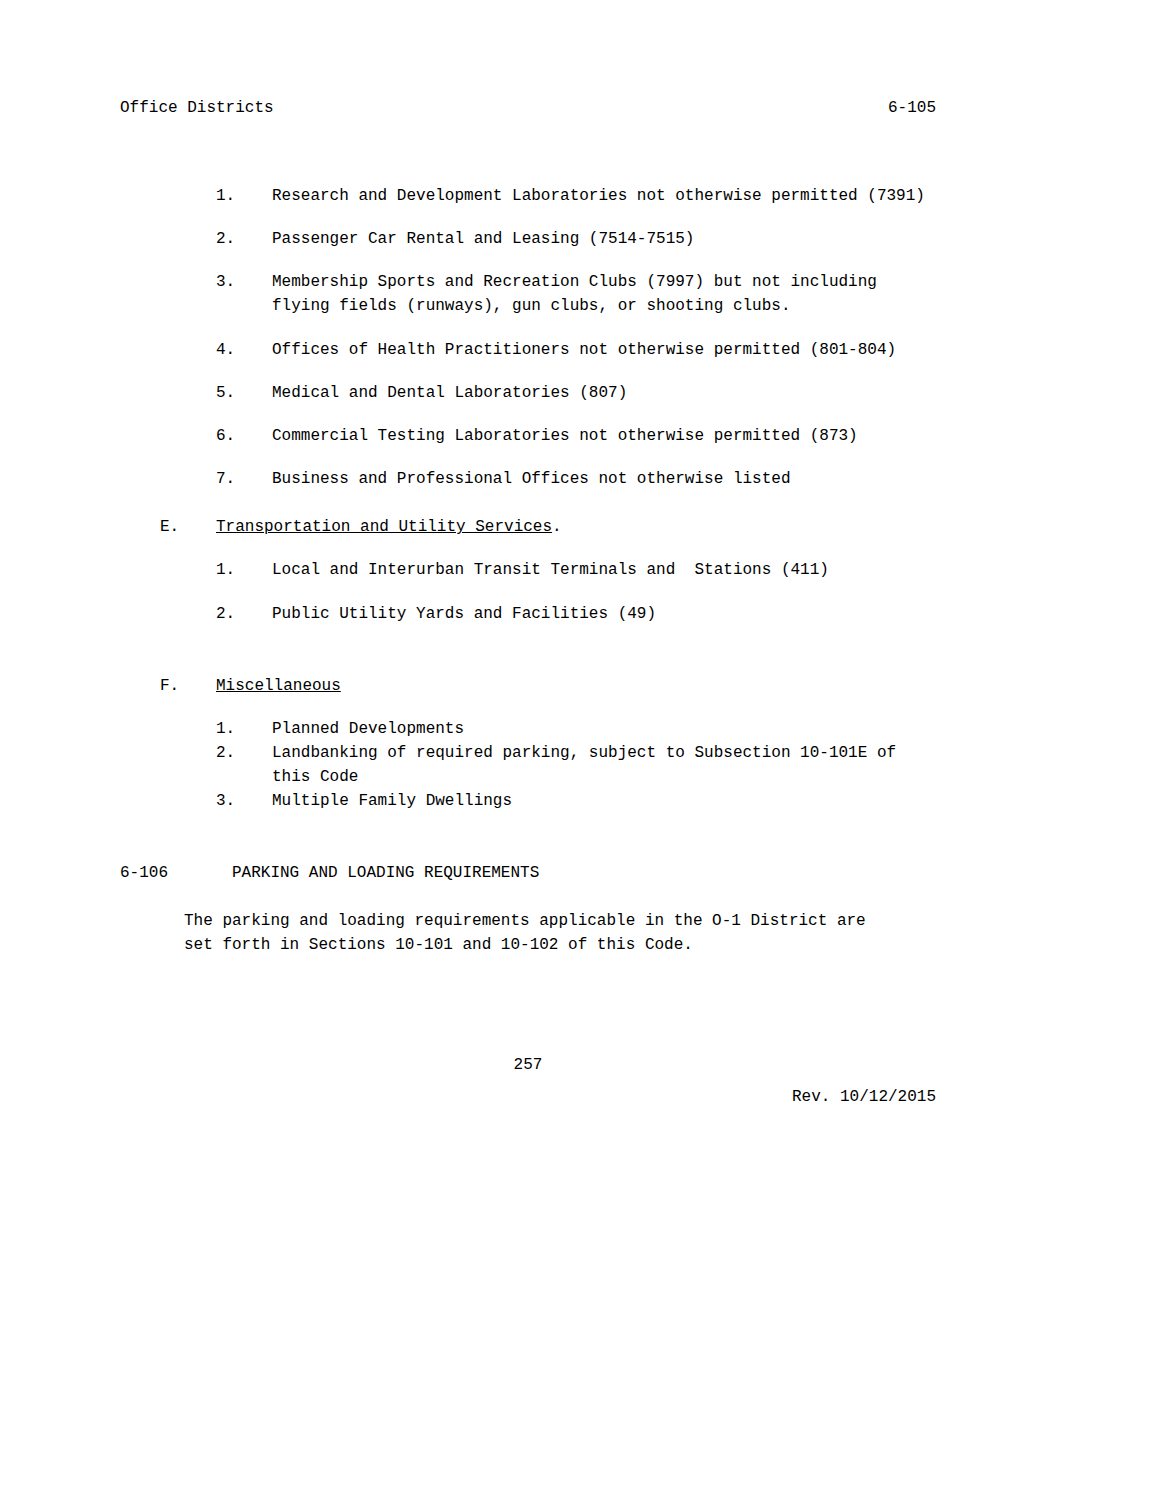Office Districts 6-105
1. Research and Development Laboratories not otherwise permitted (7391)
2. Passenger Car Rental and Leasing (7514-7515)
3. Membership Sports and Recreation Clubs (7997) but not including flying fields (runways), gun clubs, or shooting clubs.
4. Offices of Health Practitioners not otherwise permitted (801-804)
5. Medical and Dental Laboratories (807)
6. Commercial Testing Laboratories not otherwise permitted (873)
7. Business and Professional Offices not otherwise listed
E. Transportation and Utility Services.
1. Local and Interurban Transit Terminals and Stations (411)
2. Public Utility Yards and Facilities (49)
F. Miscellaneous
1. Planned Developments
2. Landbanking of required parking, subject to Subsection 10-101E of this Code
3. Multiple Family Dwellings
6-106 PARKING AND LOADING REQUIREMENTS
The parking and loading requirements applicable in the O-1 District are set forth in Sections 10-101 and 10-102 of this Code.
257
Rev. 10/12/2015